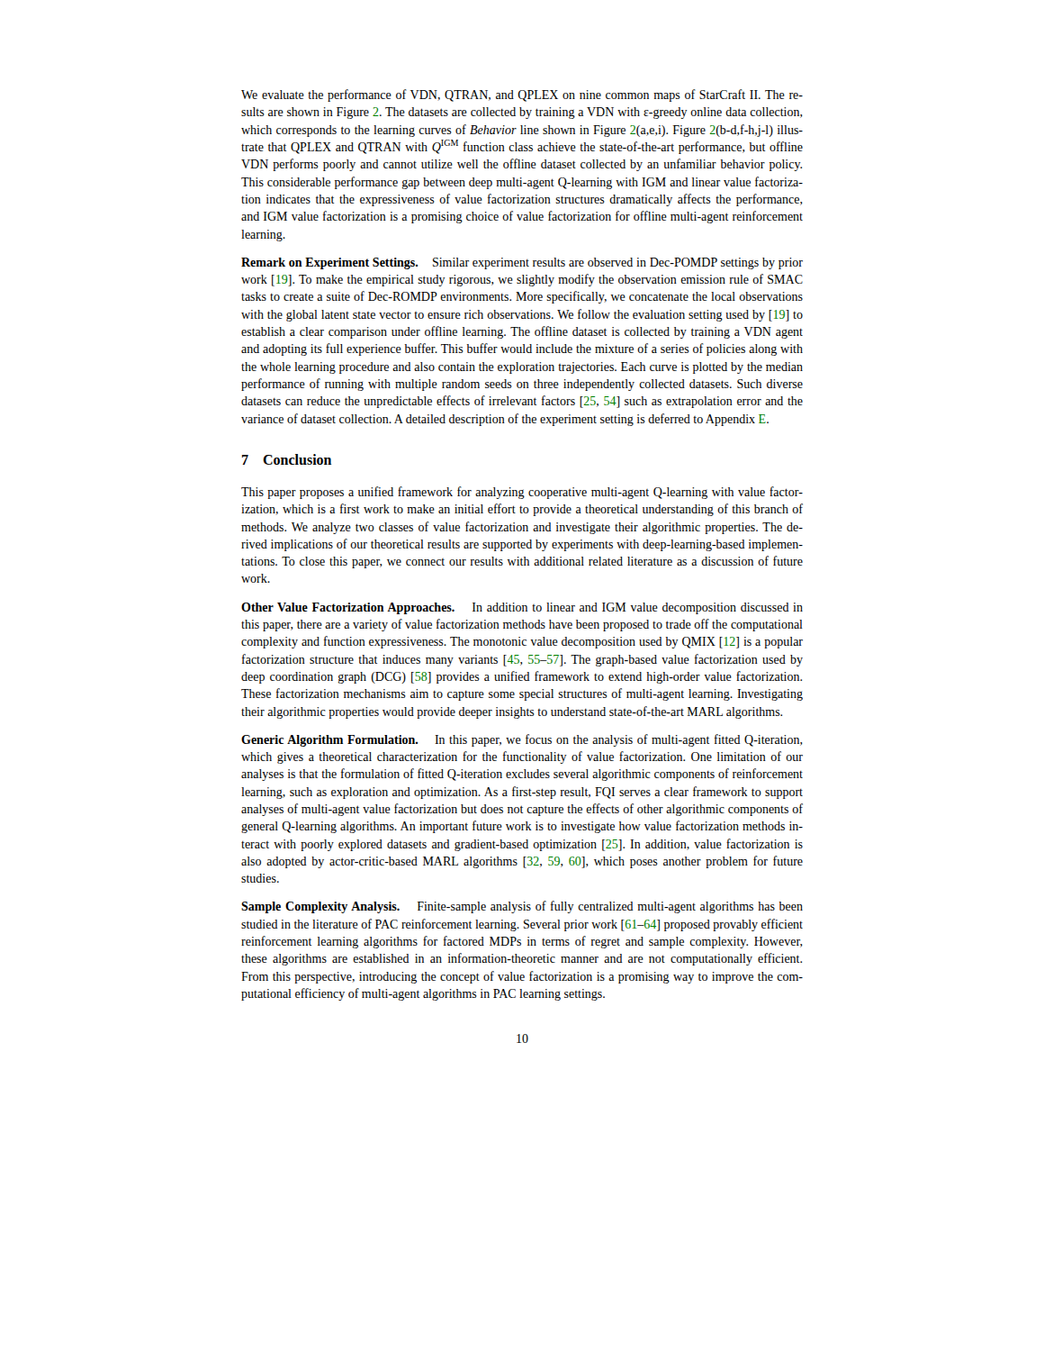We evaluate the performance of VDN, QTRAN, and QPLEX on nine common maps of StarCraft II. The results are shown in Figure 2. The datasets are collected by training a VDN with ε-greedy online data collection, which corresponds to the learning curves of Behavior line shown in Figure 2(a,e,i). Figure 2(b-d,f-h,j-l) illustrate that QPLEX and QTRAN with QIGM function class achieve the state-of-the-art performance, but offline VDN performs poorly and cannot utilize well the offline dataset collected by an unfamiliar behavior policy. This considerable performance gap between deep multi-agent Q-learning with IGM and linear value factorization indicates that the expressiveness of value factorization structures dramatically affects the performance, and IGM value factorization is a promising choice of value factorization for offline multi-agent reinforcement learning.
Remark on Experiment Settings. Similar experiment results are observed in Dec-POMDP settings by prior work [19]. To make the empirical study rigorous, we slightly modify the observation emission rule of SMAC tasks to create a suite of Dec-ROMDP environments. More specifically, we concatenate the local observations with the global latent state vector to ensure rich observations. We follow the evaluation setting used by [19] to establish a clear comparison under offline learning. The offline dataset is collected by training a VDN agent and adopting its full experience buffer. This buffer would include the mixture of a series of policies along with the whole learning procedure and also contain the exploration trajectories. Each curve is plotted by the median performance of running with multiple random seeds on three independently collected datasets. Such diverse datasets can reduce the unpredictable effects of irrelevant factors [25, 54] such as extrapolation error and the variance of dataset collection. A detailed description of the experiment setting is deferred to Appendix E.
7 Conclusion
This paper proposes a unified framework for analyzing cooperative multi-agent Q-learning with value factorization, which is a first work to make an initial effort to provide a theoretical understanding of this branch of methods. We analyze two classes of value factorization and investigate their algorithmic properties. The derived implications of our theoretical results are supported by experiments with deep-learning-based implementations. To close this paper, we connect our results with additional related literature as a discussion of future work.
Other Value Factorization Approaches. In addition to linear and IGM value decomposition discussed in this paper, there are a variety of value factorization methods have been proposed to trade off the computational complexity and function expressiveness. The monotonic value decomposition used by QMIX [12] is a popular factorization structure that induces many variants [45, 55–57]. The graph-based value factorization used by deep coordination graph (DCG) [58] provides a unified framework to extend high-order value factorization. These factorization mechanisms aim to capture some special structures of multi-agent learning. Investigating their algorithmic properties would provide deeper insights to understand state-of-the-art MARL algorithms.
Generic Algorithm Formulation. In this paper, we focus on the analysis of multi-agent fitted Q-iteration, which gives a theoretical characterization for the functionality of value factorization. One limitation of our analyses is that the formulation of fitted Q-iteration excludes several algorithmic components of reinforcement learning, such as exploration and optimization. As a first-step result, FQI serves a clear framework to support analyses of multi-agent value factorization but does not capture the effects of other algorithmic components of general Q-learning algorithms. An important future work is to investigate how value factorization methods interact with poorly explored datasets and gradient-based optimization [25]. In addition, value factorization is also adopted by actor-critic-based MARL algorithms [32, 59, 60], which poses another problem for future studies.
Sample Complexity Analysis. Finite-sample analysis of fully centralized multi-agent algorithms has been studied in the literature of PAC reinforcement learning. Several prior work [61–64] proposed provably efficient reinforcement learning algorithms for factored MDPs in terms of regret and sample complexity. However, these algorithms are established in an information-theoretic manner and are not computationally efficient. From this perspective, introducing the concept of value factorization is a promising way to improve the computational efficiency of multi-agent algorithms in PAC learning settings.
10